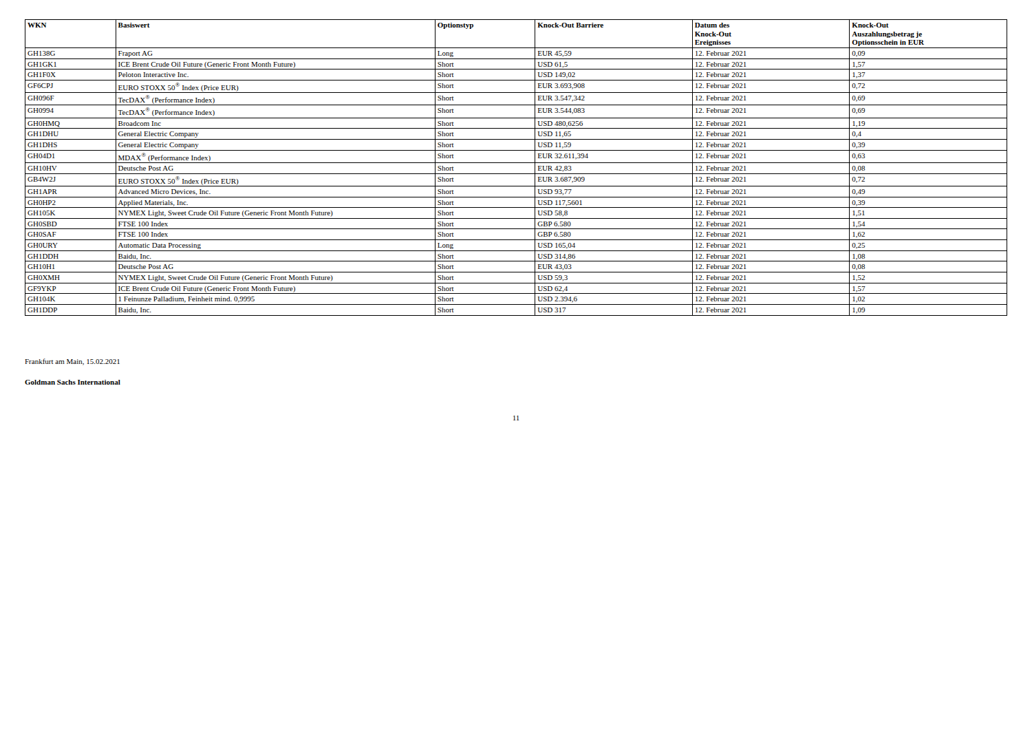| WKN | Basiswert | Optionstyp | Knock-Out Barriere | Datum des Knock-Out Ereignisses | Knock-Out Auszahlungsbetrag je Optionsschein in EUR |
| --- | --- | --- | --- | --- | --- |
| GH138G | Fraport AG | Long | EUR 45,59 | 12. Februar 2021 | 0,09 |
| GH1GK1 | ICE Brent Crude Oil Future (Generic Front Month Future) | Short | USD 61,5 | 12. Februar 2021 | 1,57 |
| GH1F0X | Peloton Interactive Inc. | Short | USD 149,02 | 12. Februar 2021 | 1,37 |
| GF6CPJ | EURO STOXX 50 ® Index (Price EUR) | Short | EUR 3.693,908 | 12. Februar 2021 | 0,72 |
| GH096F | TecDAX ® (Performance Index) | Short | EUR 3.547,342 | 12. Februar 2021 | 0,69 |
| GH0994 | TecDAX ® (Performance Index) | Short | EUR 3.544,083 | 12. Februar 2021 | 0,69 |
| GH0HMQ | Broadcom Inc | Short | USD 480,6256 | 12. Februar 2021 | 1,19 |
| GH1DHU | General Electric Company | Short | USD 11,65 | 12. Februar 2021 | 0,4 |
| GH1DHS | General Electric Company | Short | USD 11,59 | 12. Februar 2021 | 0,39 |
| GH04D1 | MDAX ® (Performance Index) | Short | EUR 32.611,394 | 12. Februar 2021 | 0,63 |
| GH10HV | Deutsche Post AG | Short | EUR 42,83 | 12. Februar 2021 | 0,08 |
| GB4W2J | EURO STOXX 50 ® Index (Price EUR) | Short | EUR 3.687,909 | 12. Februar 2021 | 0,72 |
| GH1APR | Advanced Micro Devices, Inc. | Short | USD 93,77 | 12. Februar 2021 | 0,49 |
| GH0HP2 | Applied Materials, Inc. | Short | USD 117,5601 | 12. Februar 2021 | 0,39 |
| GH105K | NYMEX Light, Sweet Crude Oil Future (Generic Front Month Future) | Short | USD 58,8 | 12. Februar 2021 | 1,51 |
| GH0SBD | FTSE 100 Index | Short | GBP 6.580 | 12. Februar 2021 | 1,54 |
| GH0SAF | FTSE 100 Index | Short | GBP 6.580 | 12. Februar 2021 | 1,62 |
| GH0URY | Automatic Data Processing | Long | USD 165,04 | 12. Februar 2021 | 0,25 |
| GH1DDH | Baidu, Inc. | Short | USD 314,86 | 12. Februar 2021 | 1,08 |
| GH10H1 | Deutsche Post AG | Short | EUR 43,03 | 12. Februar 2021 | 0,08 |
| GH0XMH | NYMEX Light, Sweet Crude Oil Future (Generic Front Month Future) | Short | USD 59,3 | 12. Februar 2021 | 1,52 |
| GF9YKP | ICE Brent Crude Oil Future (Generic Front Month Future) | Short | USD 62,4 | 12. Februar 2021 | 1,57 |
| GH104K | 1 Feinunze Palladium, Feinheit mind. 0,9995 | Short | USD 2.394,6 | 12. Februar 2021 | 1,02 |
| GH1DDP | Baidu, Inc. | Short | USD 317 | 12. Februar 2021 | 1,09 |
Frankfurt am Main, 15.02.2021
Goldman Sachs International
11